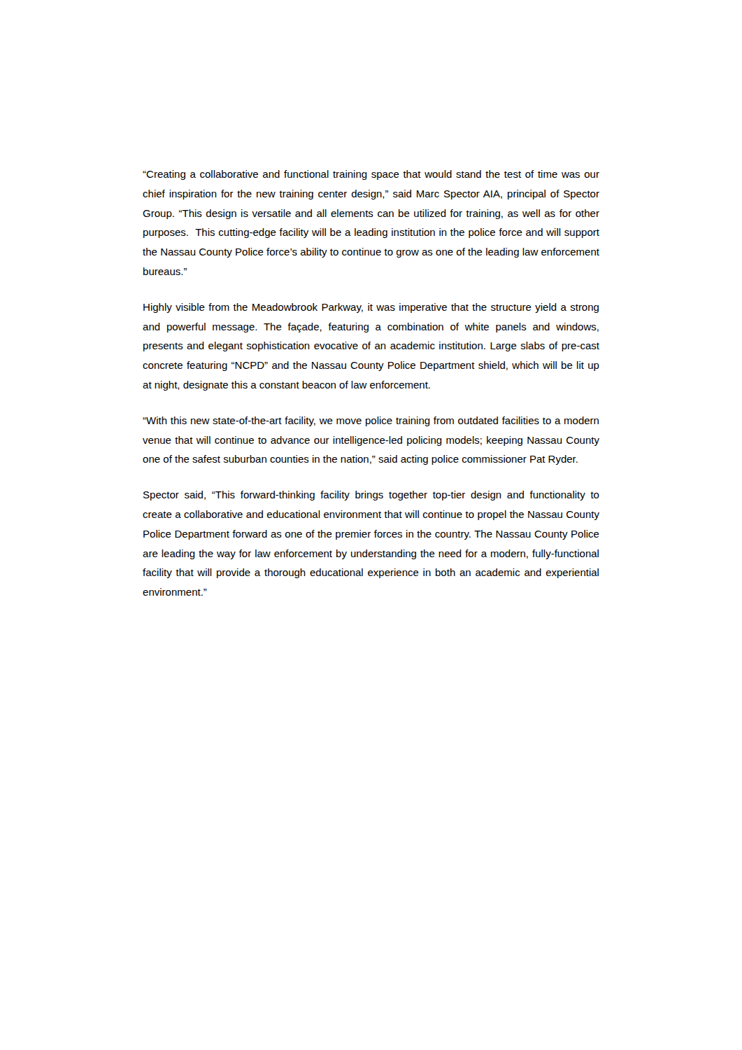“Creating a collaborative and functional training space that would stand the test of time was our chief inspiration for the new training center design,” said Marc Spector AIA, principal of Spector Group. “This design is versatile and all elements can be utilized for training, as well as for other purposes. This cutting-edge facility will be a leading institution in the police force and will support the Nassau County Police force’s ability to continue to grow as one of the leading law enforcement bureaus.”
Highly visible from the Meadowbrook Parkway, it was imperative that the structure yield a strong and powerful message. The façade, featuring a combination of white panels and windows, presents and elegant sophistication evocative of an academic institution. Large slabs of pre-cast concrete featuring “NCPD” and the Nassau County Police Department shield, which will be lit up at night, designate this a constant beacon of law enforcement.
“With this new state-of-the-art facility, we move police training from outdated facilities to a modern venue that will continue to advance our intelligence-led policing models; keeping Nassau County one of the safest suburban counties in the nation,” said acting police commissioner Pat Ryder.
Spector said, “This forward-thinking facility brings together top-tier design and functionality to create a collaborative and educational environment that will continue to propel the Nassau County Police Department forward as one of the premier forces in the country. The Nassau County Police are leading the way for law enforcement by understanding the need for a modern, fully-functional facility that will provide a thorough educational experience in both an academic and experiential environment.”